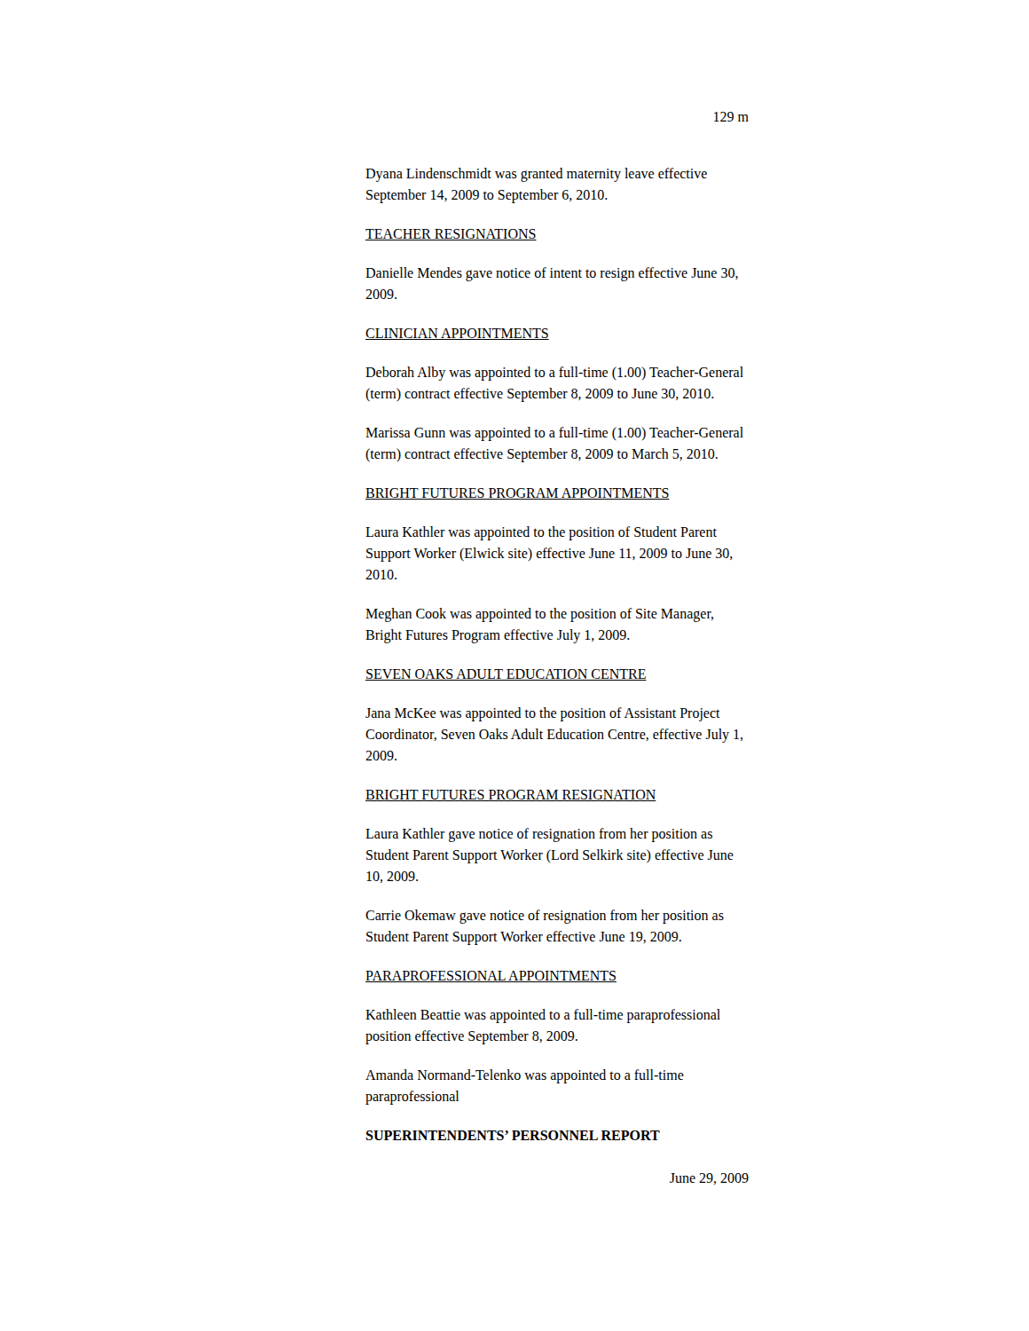129 m
Dyana Lindenschmidt was granted maternity leave effective September 14, 2009 to September 6, 2010.
TEACHER RESIGNATIONS
Danielle Mendes gave notice of intent to resign effective June 30, 2009.
CLINICIAN APPOINTMENTS
Deborah Alby was appointed to a full-time (1.00) Teacher-General (term) contract effective September 8, 2009 to June 30, 2010.
Marissa Gunn was appointed to a full-time (1.00) Teacher-General (term) contract effective September 8, 2009 to March 5, 2010.
BRIGHT FUTURES PROGRAM APPOINTMENTS
Laura Kathler was appointed to the position of Student Parent Support Worker (Elwick site) effective June 11, 2009 to June 30, 2010.
Meghan Cook was appointed to the position of Site Manager, Bright Futures Program effective July 1, 2009.
SEVEN OAKS ADULT EDUCATION CENTRE
Jana McKee was appointed to the position of Assistant Project Coordinator, Seven Oaks Adult Education Centre, effective July 1, 2009.
BRIGHT FUTURES PROGRAM RESIGNATION
Laura Kathler gave notice of resignation from her position as Student Parent Support Worker (Lord Selkirk site) effective June 10, 2009.
Carrie Okemaw gave notice of resignation from her position as Student Parent Support Worker effective June 19, 2009.
PARAPROFESSIONAL APPOINTMENTS
Kathleen Beattie was appointed to a full-time paraprofessional position effective September 8, 2009.
Amanda Normand-Telenko was appointed to a full-time paraprofessional
SUPERINTENDENTS’ PERSONNEL REPORT
June 29, 2009